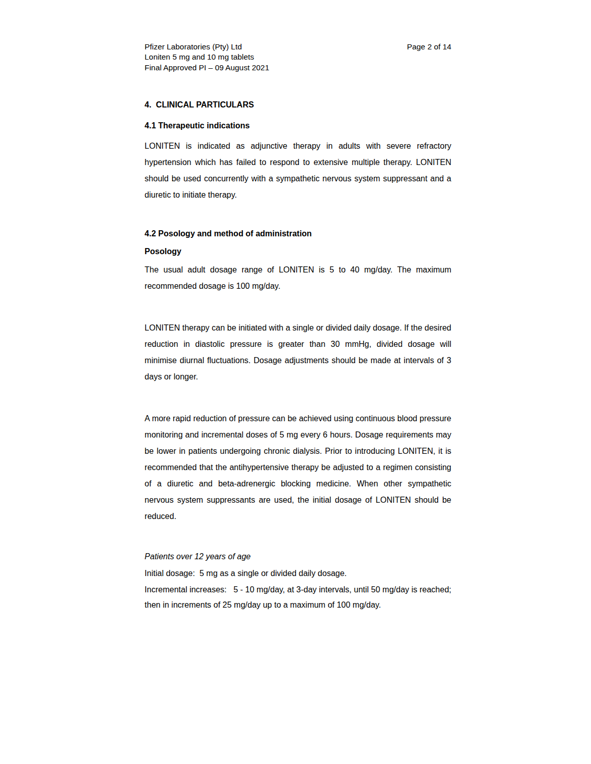Pfizer Laboratories (Pty) Ltd Loniten 5 mg and 10 mg tablets Final Approved PI – 09 August 2021
Page 2 of 14
4. CLINICAL PARTICULARS
4.1 Therapeutic indications
LONITEN is indicated as adjunctive therapy in adults with severe refractory hypertension which has failed to respond to extensive multiple therapy. LONITEN should be used concurrently with a sympathetic nervous system suppressant and a diuretic to initiate therapy.
4.2 Posology and method of administration
Posology
The usual adult dosage range of LONITEN is 5 to 40 mg/day. The maximum recommended dosage is 100 mg/day.
LONITEN therapy can be initiated with a single or divided daily dosage. If the desired reduction in diastolic pressure is greater than 30 mmHg, divided dosage will minimise diurnal fluctuations. Dosage adjustments should be made at intervals of 3 days or longer.
A more rapid reduction of pressure can be achieved using continuous blood pressure monitoring and incremental doses of 5 mg every 6 hours. Dosage requirements may be lower in patients undergoing chronic dialysis. Prior to introducing LONITEN, it is recommended that the antihypertensive therapy be adjusted to a regimen consisting of a diuretic and beta-adrenergic blocking medicine. When other sympathetic nervous system suppressants are used, the initial dosage of LONITEN should be reduced.
Patients over 12 years of age
Initial dosage: 5 mg as a single or divided daily dosage.
Incremental increases: 5 - 10 mg/day, at 3-day intervals, until 50 mg/day is reached; then in increments of 25 mg/day up to a maximum of 100 mg/day.